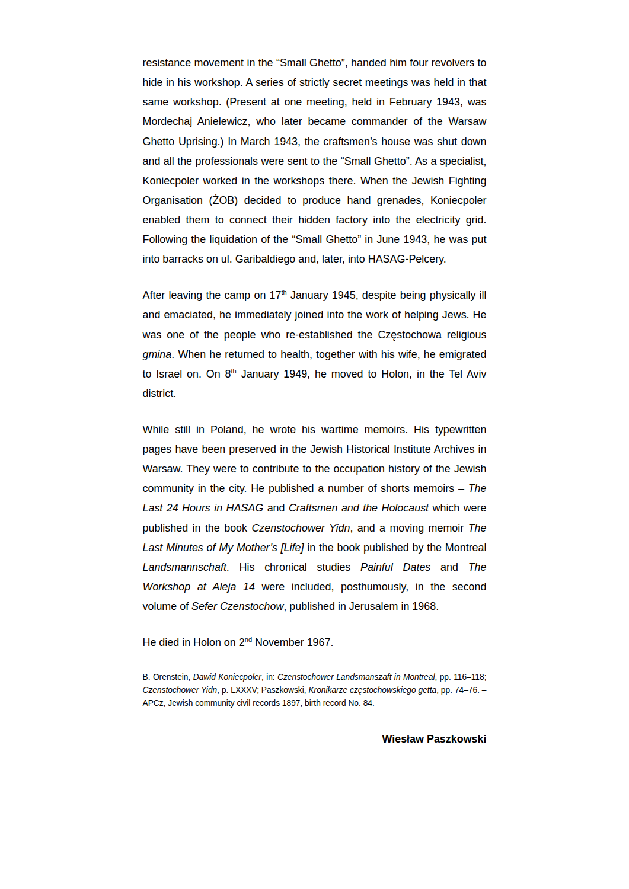resistance movement in the “Small Ghetto”, handed him four revolvers to hide in his workshop. A series of strictly secret meetings was held in that same workshop. (Present at one meeting, held in February 1943, was Mordechaj Anielewicz, who later became commander of the Warsaw Ghetto Uprising.) In March 1943, the craftsmen’s house was shut down and all the professionals were sent to the “Small Ghetto”. As a specialist, Koniecpoler worked in the workshops there. When the Jewish Fighting Organisation (ŻOB) decided to produce hand grenades, Koniecpoler enabled them to connect their hidden factory into the electricity grid. Following the liquidation of the “Small Ghetto” in June 1943, he was put into barracks on ul. Garibaldiego and, later, into HASAG-Pelcery.
After leaving the camp on 17th January 1945, despite being physically ill and emaciated, he immediately joined into the work of helping Jews. He was one of the people who re-established the Częstochowa religious gmina. When he returned to health, together with his wife, he emigrated to Israel on. On 8th January 1949, he moved to Holon, in the Tel Aviv district.
While still in Poland, he wrote his wartime memoirs. His typewritten pages have been preserved in the Jewish Historical Institute Archives in Warsaw. They were to contribute to the occupation history of the Jewish community in the city. He published a number of shorts memoirs – The Last 24 Hours in HASAG and Craftsmen and the Holocaust which were published in the book Czenstochower Yidn, and a moving memoir The Last Minutes of My Mother’s [Life] in the book published by the Montreal Landsmannschaft. His chronical studies Painful Dates and The Workshop at Aleja 14 were included, posthumously, in the second volume of Sefer Czenstochow, published in Jerusalem in 1968.
He died in Holon on 2nd November 1967.
B. Orenstein, Dawid Koniecpoler, in: Czenstochower Landsmanszaft in Montreal, pp. 116–118; Czenstochower Yidn, p. LXXXV; Paszkowski, Kronikarze częstochowskiego getta, pp. 74–76. – APCz, Jewish community civil records 1897, birth record No. 84.
Wiesław Paszkowski